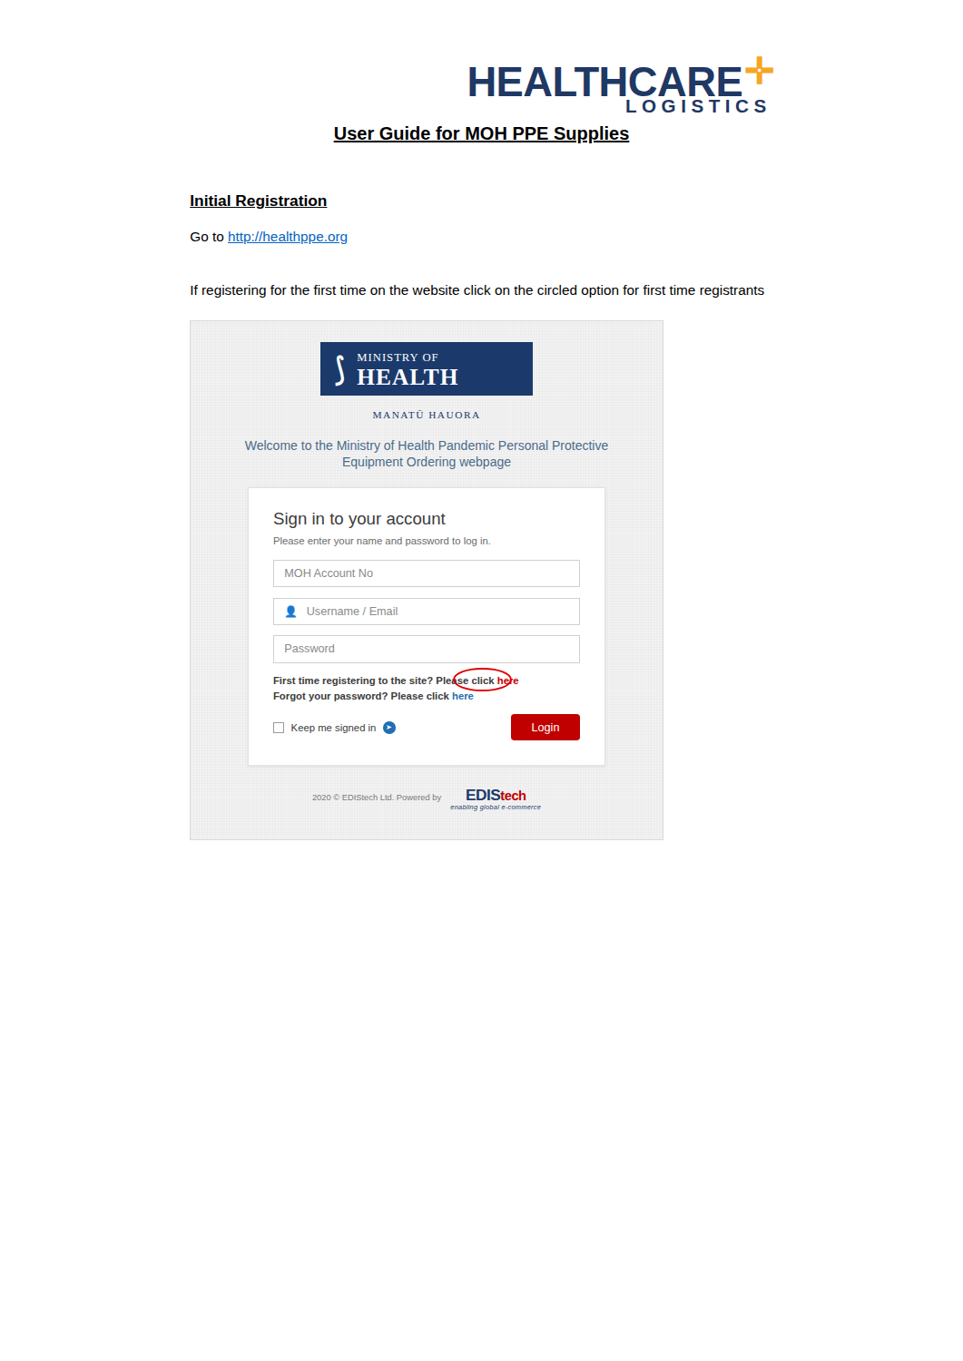HEALTHCARE✛ LOGISTICS
User Guide for MOH PPE Supplies
Initial Registration
Go to http://healthppe.org
If registering for the first time on the website click on the circled option for first time registrants
⟆
Ministry of
HEALTH
Manatū Hauora
Welcome to the Ministry of Health Pandemic Personal Protective
Equipment Ordering webpage
Sign in to your account
Please enter your name and password to log in.
MOH Account No
👤Username / Email
Password
First time registering to the site? Please click here
Forgot your password? Please click here
Keep me signed in ➤
Login
2020 © EDIStech Ltd. Powered by EDIStech
enabling global e-commerce